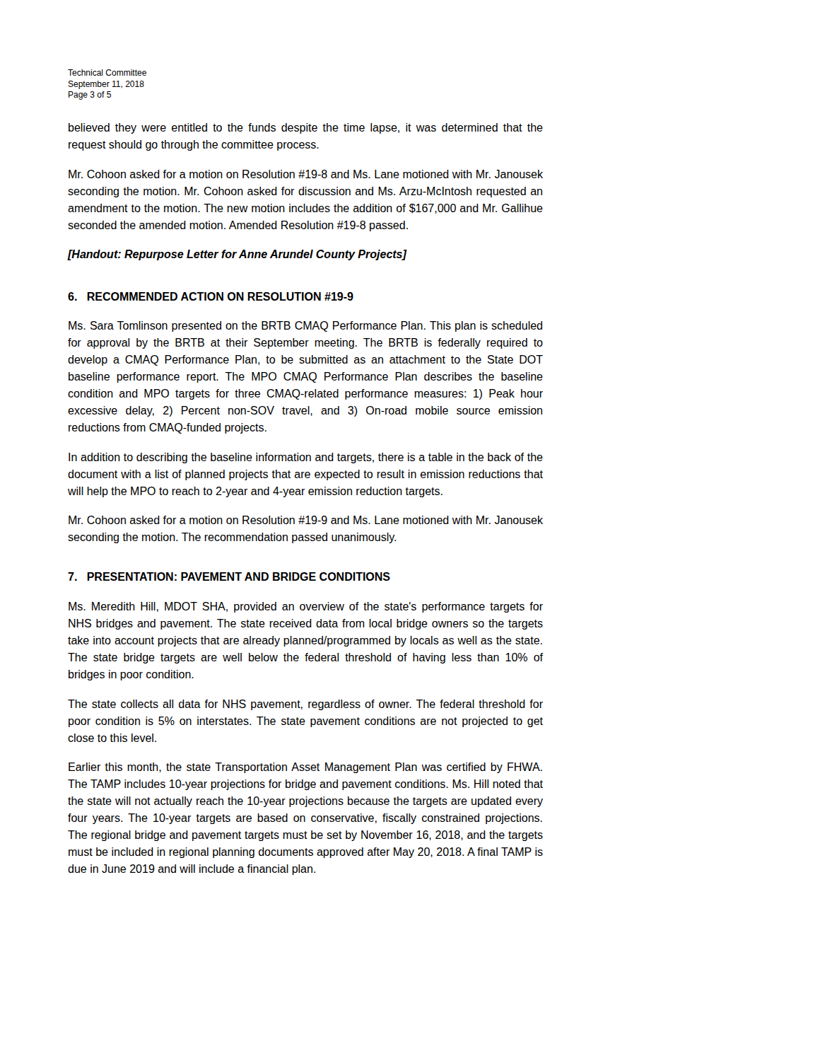Technical Committee
September 11, 2018
Page 3 of 5
believed they were entitled to the funds despite the time lapse, it was determined that the request should go through the committee process.
Mr. Cohoon asked for a motion on Resolution #19-8 and Ms. Lane motioned with Mr. Janousek seconding the motion. Mr. Cohoon asked for discussion and Ms. Arzu-McIntosh requested an amendment to the motion. The new motion includes the addition of $167,000 and Mr. Gallihue seconded the amended motion. Amended Resolution #19-8 passed.
[Handout: Repurpose Letter for Anne Arundel County Projects]
6. Recommended Action on Resolution #19-9
Ms. Sara Tomlinson presented on the BRTB CMAQ Performance Plan. This plan is scheduled for approval by the BRTB at their September meeting. The BRTB is federally required to develop a CMAQ Performance Plan, to be submitted as an attachment to the State DOT baseline performance report. The MPO CMAQ Performance Plan describes the baseline condition and MPO targets for three CMAQ-related performance measures: 1) Peak hour excessive delay, 2) Percent non-SOV travel, and 3) On-road mobile source emission reductions from CMAQ-funded projects.
In addition to describing the baseline information and targets, there is a table in the back of the document with a list of planned projects that are expected to result in emission reductions that will help the MPO to reach to 2-year and 4-year emission reduction targets.
Mr. Cohoon asked for a motion on Resolution #19-9 and Ms. Lane motioned with Mr. Janousek seconding the motion. The recommendation passed unanimously.
7. Presentation: Pavement and Bridge Conditions
Ms. Meredith Hill, MDOT SHA, provided an overview of the state's performance targets for NHS bridges and pavement. The state received data from local bridge owners so the targets take into account projects that are already planned/programmed by locals as well as the state. The state bridge targets are well below the federal threshold of having less than 10% of bridges in poor condition.
The state collects all data for NHS pavement, regardless of owner. The federal threshold for poor condition is 5% on interstates. The state pavement conditions are not projected to get close to this level.
Earlier this month, the state Transportation Asset Management Plan was certified by FHWA. The TAMP includes 10-year projections for bridge and pavement conditions. Ms. Hill noted that the state will not actually reach the 10-year projections because the targets are updated every four years. The 10-year targets are based on conservative, fiscally constrained projections. The regional bridge and pavement targets must be set by November 16, 2018, and the targets must be included in regional planning documents approved after May 20, 2018. A final TAMP is due in June 2019 and will include a financial plan.